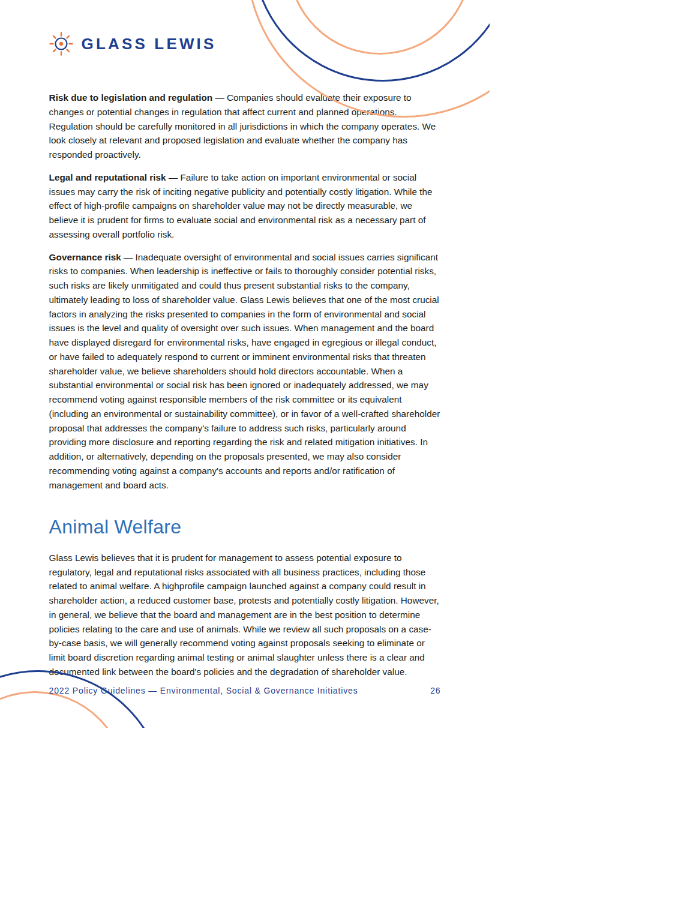GLASS LEWIS
Risk due to legislation and regulation — Companies should evaluate their exposure to changes or potential changes in regulation that affect current and planned operations. Regulation should be carefully monitored in all jurisdictions in which the company operates. We look closely at relevant and proposed legislation and evaluate whether the company has responded proactively.
Legal and reputational risk — Failure to take action on important environmental or social issues may carry the risk of inciting negative publicity and potentially costly litigation. While the effect of high-profile campaigns on shareholder value may not be directly measurable, we believe it is prudent for firms to evaluate social and environmental risk as a necessary part of assessing overall portfolio risk.
Governance risk — Inadequate oversight of environmental and social issues carries significant risks to companies. When leadership is ineffective or fails to thoroughly consider potential risks, such risks are likely unmitigated and could thus present substantial risks to the company, ultimately leading to loss of shareholder value. Glass Lewis believes that one of the most crucial factors in analyzing the risks presented to companies in the form of environmental and social issues is the level and quality of oversight over such issues. When management and the board have displayed disregard for environmental risks, have engaged in egregious or illegal conduct, or have failed to adequately respond to current or imminent environmental risks that threaten shareholder value, we believe shareholders should hold directors accountable. When a substantial environmental or social risk has been ignored or inadequately addressed, we may recommend voting against responsible members of the risk committee or its equivalent (including an environmental or sustainability committee), or in favor of a well-crafted shareholder proposal that addresses the company's failure to address such risks, particularly around providing more disclosure and reporting regarding the risk and related mitigation initiatives. In addition, or alternatively, depending on the proposals presented, we may also consider recommending voting against a company's accounts and reports and/or ratification of management and board acts.
Animal Welfare
Glass Lewis believes that it is prudent for management to assess potential exposure to regulatory, legal and reputational risks associated with all business practices, including those related to animal welfare. A highprofile campaign launched against a company could result in shareholder action, a reduced customer base, protests and potentially costly litigation. However, in general, we believe that the board and management are in the best position to determine policies relating to the care and use of animals. While we review all such proposals on a case-by-case basis, we will generally recommend voting against proposals seeking to eliminate or limit board discretion regarding animal testing or animal slaughter unless there is a clear and documented link between the board's policies and the degradation of shareholder value.
2022 Policy Guidelines — Environmental, Social & Governance Initiatives 26